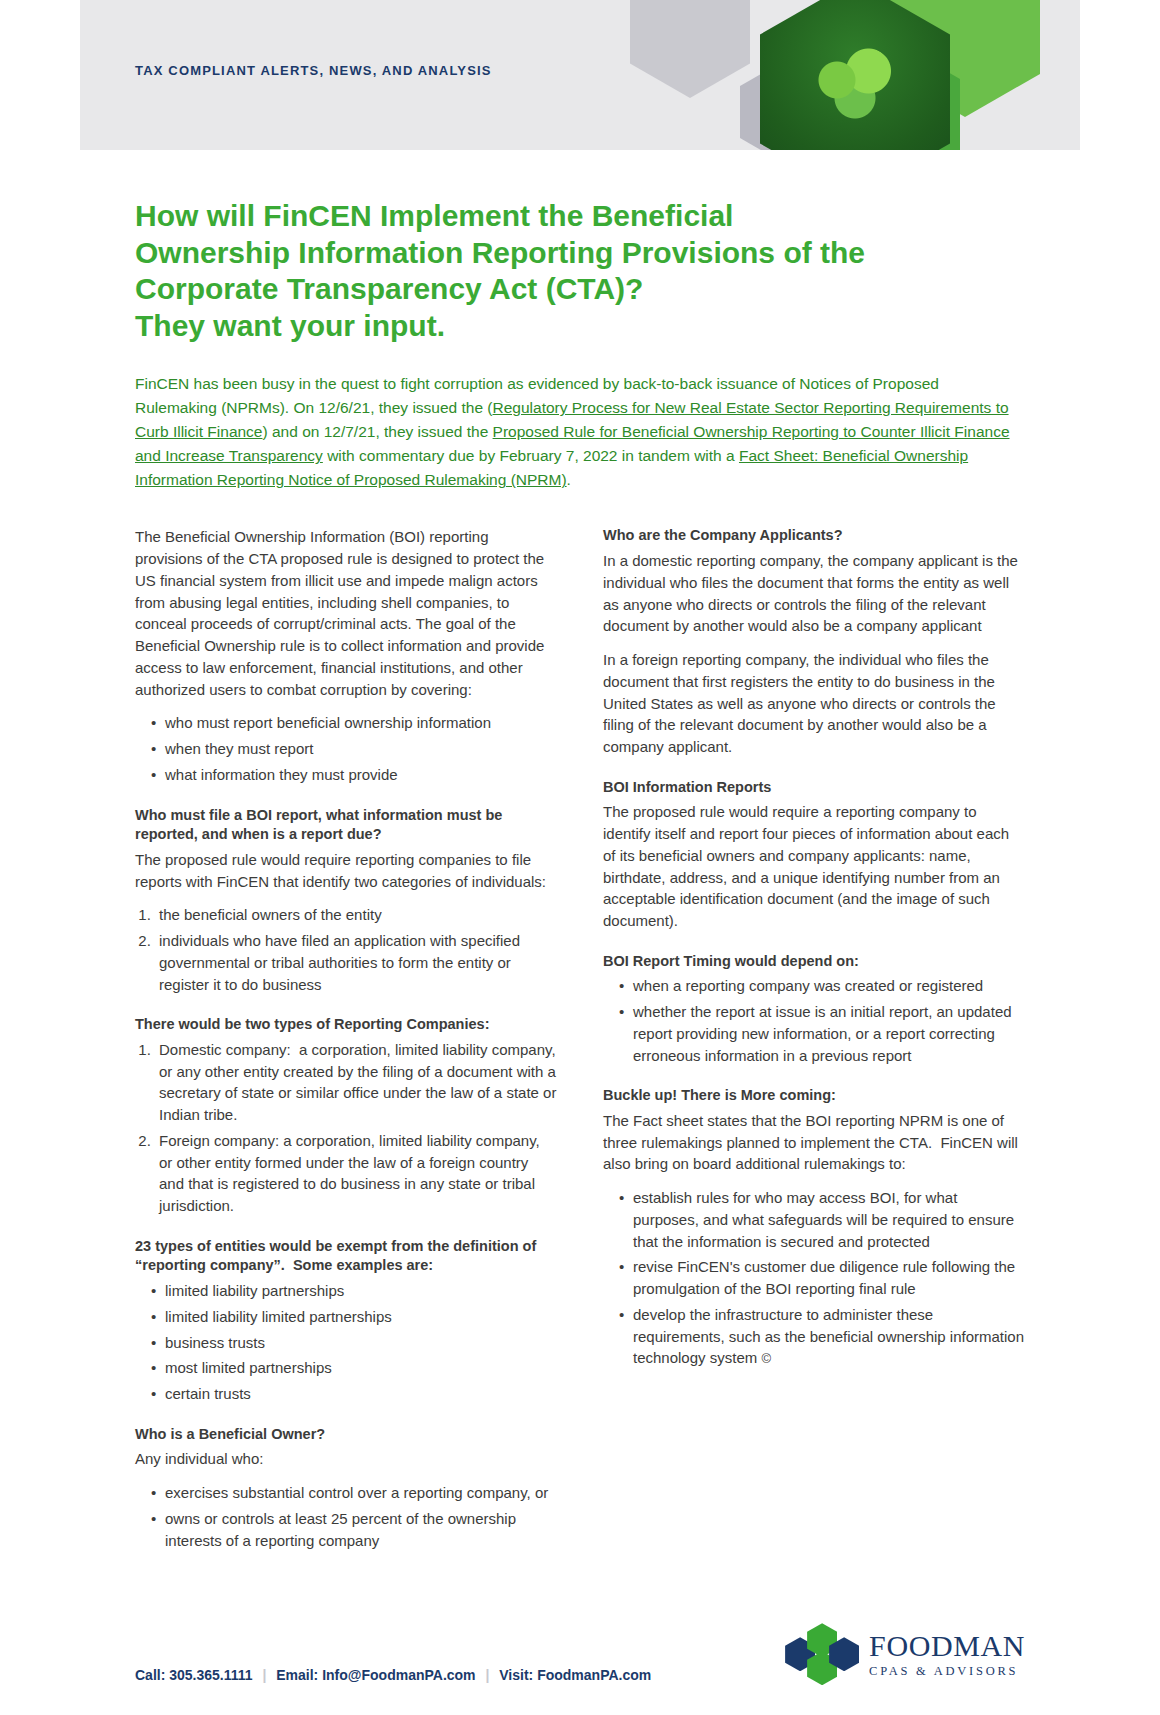Tax Compliant Alerts, News, and Analysis
How will FinCEN Implement the Beneficial Ownership Information Reporting Provisions of the Corporate Transparency Act (CTA)?
They want your input.
FinCEN has been busy in the quest to fight corruption as evidenced by back-to-back issuance of Notices of Proposed Rulemaking (NPRMs). On 12/6/21, they issued the (Regulatory Process for New Real Estate Sector Reporting Requirements to Curb Illicit Finance) and on 12/7/21, they issued the Proposed Rule for Beneficial Ownership Reporting to Counter Illicit Finance and Increase Transparency with commentary due by February 7, 2022 in tandem with a Fact Sheet: Beneficial Ownership Information Reporting Notice of Proposed Rulemaking (NPRM).
The Beneficial Ownership Information (BOI) reporting provisions of the CTA proposed rule is designed to protect the US financial system from illicit use and impede malign actors from abusing legal entities, including shell companies, to conceal proceeds of corrupt/criminal acts. The goal of the Beneficial Ownership rule is to collect information and provide access to law enforcement, financial institutions, and other authorized users to combat corruption by covering:
who must report beneficial ownership information
when they must report
what information they must provide
Who must file a BOI report, what information must be reported, and when is a report due?
The proposed rule would require reporting companies to file reports with FinCEN that identify two categories of individuals:
the beneficial owners of the entity
individuals who have filed an application with specified governmental or tribal authorities to form the entity or register it to do business
There would be two types of Reporting Companies:
Domestic company: a corporation, limited liability company, or any other entity created by the filing of a document with a secretary of state or similar office under the law of a state or Indian tribe.
Foreign company: a corporation, limited liability company, or other entity formed under the law of a foreign country and that is registered to do business in any state or tribal jurisdiction.
23 types of entities would be exempt from the definition of “reporting company”. Some examples are:
limited liability partnerships
limited liability limited partnerships
business trusts
most limited partnerships
certain trusts
Who is a Beneficial Owner?
Any individual who:
exercises substantial control over a reporting company, or
owns or controls at least 25 percent of the ownership interests of a reporting company
Who are the Company Applicants?
In a domestic reporting company, the company applicant is the individual who files the document that forms the entity as well as anyone who directs or controls the filing of the relevant document by another would also be a company applicant
In a foreign reporting company, the individual who files the document that first registers the entity to do business in the United States as well as anyone who directs or controls the filing of the relevant document by another would also be a company applicant.
BOI Information Reports
The proposed rule would require a reporting company to identify itself and report four pieces of information about each of its beneficial owners and company applicants: name, birthdate, address, and a unique identifying number from an acceptable identification document (and the image of such document).
BOI Report Timing would depend on:
when a reporting company was created or registered
whether the report at issue is an initial report, an updated report providing new information, or a report correcting erroneous information in a previous report
Buckle up! There is More coming:
The Fact sheet states that the BOI reporting NPRM is one of three rulemakings planned to implement the CTA. FinCEN will also bring on board additional rulemakings to:
establish rules for who may access BOI, for what purposes, and what safeguards will be required to ensure that the information is secured and protected
revise FinCEN's customer due diligence rule following the promulgation of the BOI reporting final rule
develop the infrastructure to administer these requirements, such as the beneficial ownership information technology system ©
Call: 305.365.1111 | Email: Info@FoodmanPA.com | Visit: FoodmanPA.com
FOODMAN
CPAS & ADVISORS